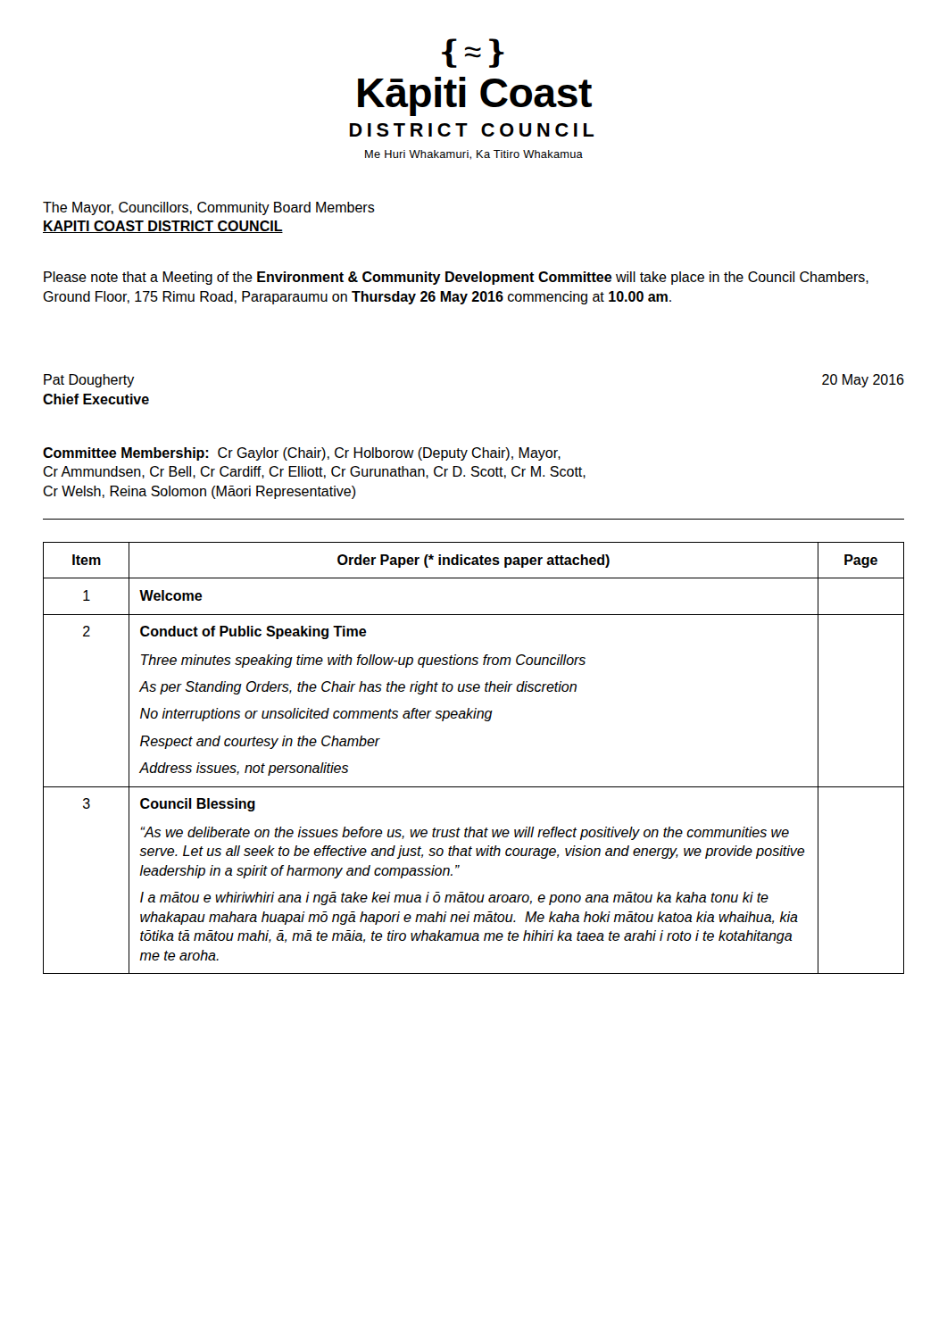❴≈❵
Kāpiti Coast
DISTRICT COUNCIL
Me Huri Whakamuri, Ka Titiro Whakamua
The Mayor, Councillors, Community Board Members
KAPITI COAST DISTRICT COUNCIL
Please note that a Meeting of the Environment & Community Development Committee will take place in the Council Chambers, Ground Floor, 175 Rimu Road, Paraparaumu on Thursday 26 May 2016 commencing at 10.00 am.
| Pat Dougherty Chief Executive | 20 May 2016 |
Committee Membership: Cr Gaylor (Chair), Cr Holborow (Deputy Chair), Mayor,
Cr Ammundsen, Cr Bell, Cr Cardiff, Cr Elliott, Cr Gurunathan, Cr D. Scott, Cr M. Scott,
Cr Welsh, Reina Solomon (Māori Representative)
| Item | Order Paper (* indicates paper attached) | Page |
| --- | --- | --- |
| 1 | Welcome | |
| 2 | Conduct of Public Speaking Time Three minutes speaking time with follow-up questions from Councillors As per Standing Orders, the Chair has the right to use their discretion No interruptions or unsolicited comments after speaking Respect and courtesy in the Chamber Address issues, not personalities | |
| 3 | Council Blessing “As we deliberate on the issues before us, we trust that we will reflect positively on the communities we serve. Let us all seek to be effective and just, so that with courage, vision and energy, we provide positive leadership in a spirit of harmony and compassion.” I a mātou e whiriwhiri ana i ngā take kei mua i ō mātou aroaro, e pono ana mātou ka kaha tonu ki te whakapau mahara huapai mō ngā hapori e mahi nei mātou. Me kaha hoki mātou katoa kia whaihua, kia tōtika tā mātou mahi, ā, mā te māia, te tiro whakamua me te hihiri ka taea te arahi i roto i te kotahitanga me te aroha. | |